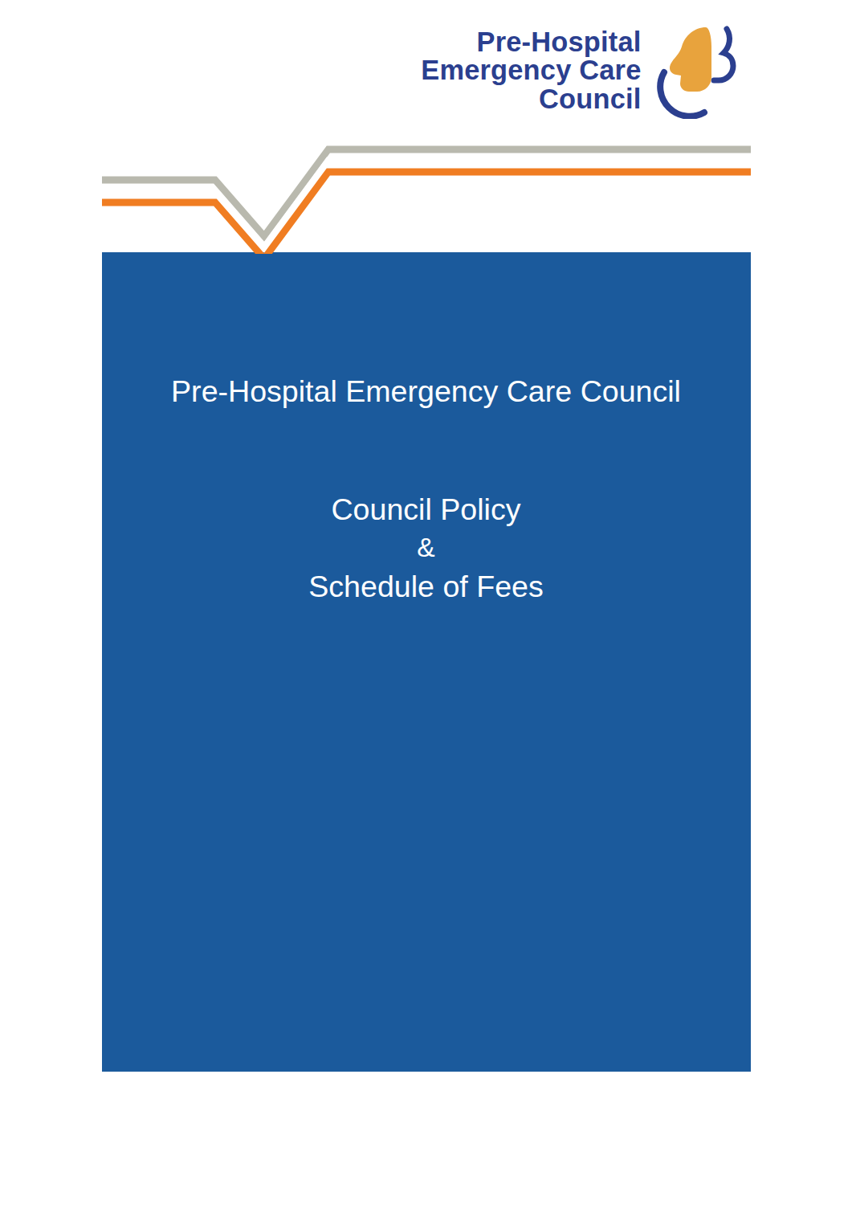Pre-Hospital
Emergency Care
Council
Pre-Hospital Emergency Care Council
Council Policy & Schedule of Fees